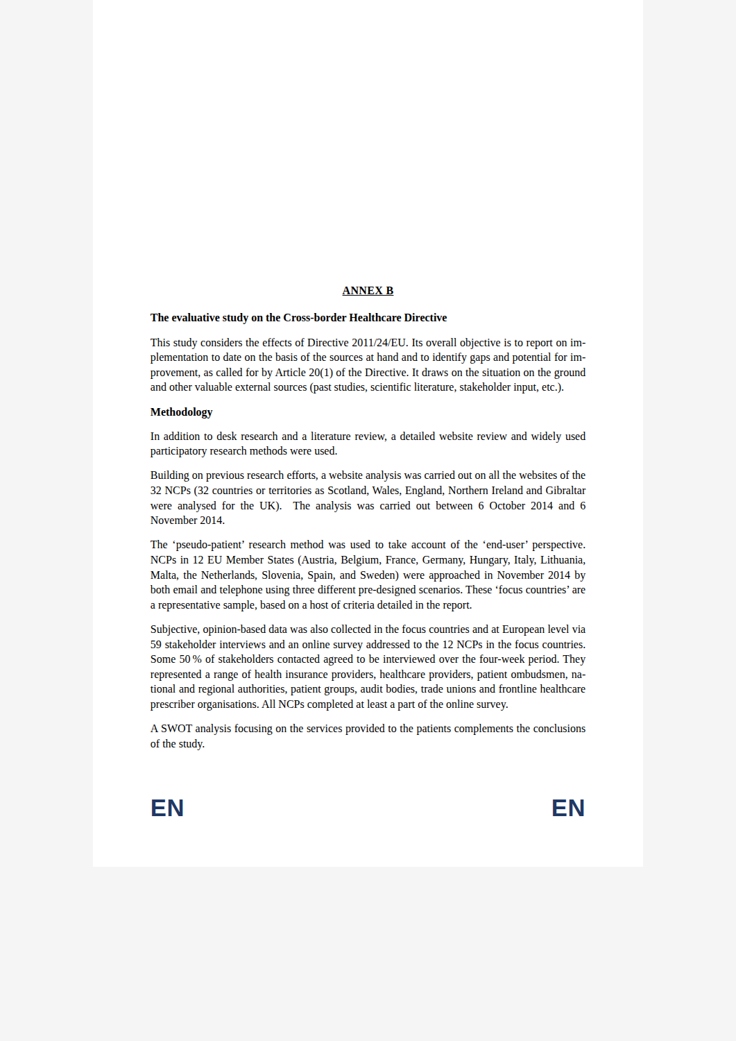ANNEX B
The evaluative study on the Cross-border Healthcare Directive
This study considers the effects of Directive 2011/24/EU. Its overall objective is to report on implementation to date on the basis of the sources at hand and to identify gaps and potential for improvement, as called for by Article 20(1) of the Directive. It draws on the situation on the ground and other valuable external sources (past studies, scientific literature, stakeholder input, etc.).
Methodology
In addition to desk research and a literature review, a detailed website review and widely used participatory research methods were used.
Building on previous research efforts, a website analysis was carried out on all the websites of the 32 NCPs (32 countries or territories as Scotland, Wales, England, Northern Ireland and Gibraltar were analysed for the UK). The analysis was carried out between 6 October 2014 and 6 November 2014.
The ‘pseudo-patient’ research method was used to take account of the ‘end-user’ perspective. NCPs in 12 EU Member States (Austria, Belgium, France, Germany, Hungary, Italy, Lithuania, Malta, the Netherlands, Slovenia, Spain, and Sweden) were approached in November 2014 by both email and telephone using three different pre-designed scenarios. These ‘focus countries’ are a representative sample, based on a host of criteria detailed in the report.
Subjective, opinion-based data was also collected in the focus countries and at European level via 59 stakeholder interviews and an online survey addressed to the 12 NCPs in the focus countries. Some 50 % of stakeholders contacted agreed to be interviewed over the four-week period. They represented a range of health insurance providers, healthcare providers, patient ombudsmen, national and regional authorities, patient groups, audit bodies, trade unions and frontline healthcare prescriber organisations. All NCPs completed at least a part of the online survey.
A SWOT analysis focusing on the services provided to the patients complements the conclusions of the study.
EN EN